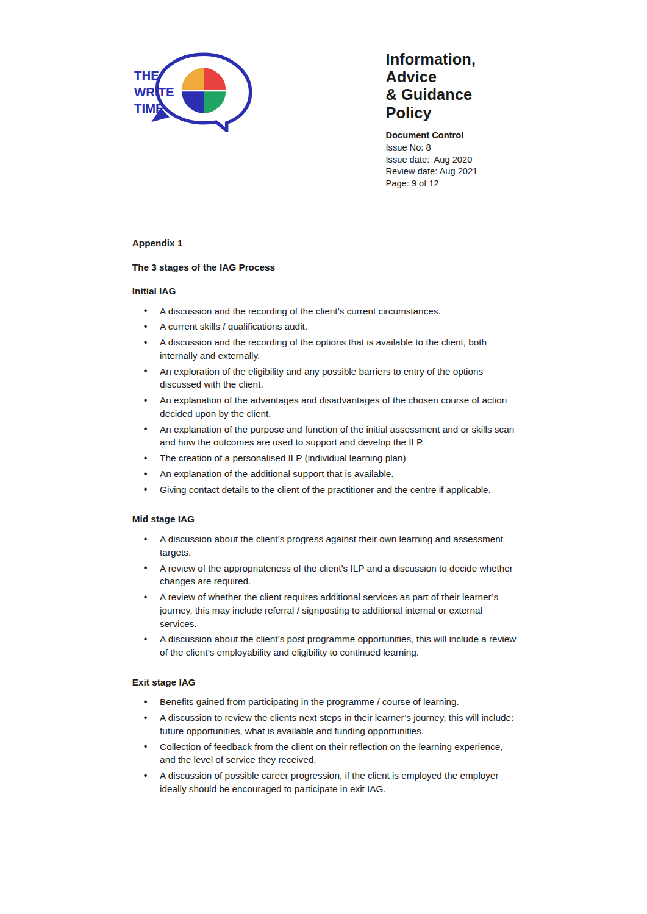THE WRITE TIME
Information, Advice
& Guidance Policy
Document Control
Issue No: 8
Issue date: Aug 2020
Review date: Aug 2021
Page: 9 of 12
Appendix 1
The 3 stages of the IAG Process
Initial IAG
A discussion and the recording of the client’s current circumstances.
A current skills / qualifications audit.
A discussion and the recording of the options that is available to the client, both internally and externally.
An exploration of the eligibility and any possible barriers to entry of the options discussed with the client.
An explanation of the advantages and disadvantages of the chosen course of action decided upon by the client.
An explanation of the purpose and function of the initial assessment and or skills scan and how the outcomes are used to support and develop the ILP.
The creation of a personalised ILP (individual learning plan)
An explanation of the additional support that is available.
Giving contact details to the client of the practitioner and the centre if applicable.
Mid stage IAG
A discussion about the client’s progress against their own learning and assessment targets.
A review of the appropriateness of the client’s ILP and a discussion to decide whether changes are required.
A review of whether the client requires additional services as part of their learner’s journey, this may include referral / signposting to additional internal or external services.
A discussion about the client’s post programme opportunities, this will include a review of the client’s employability and eligibility to continued learning.
Exit stage IAG
Benefits gained from participating in the programme / course of learning.
A discussion to review the clients next steps in their learner’s journey, this will include: future opportunities, what is available and funding opportunities.
Collection of feedback from the client on their reflection on the learning experience, and the level of service they received.
A discussion of possible career progression, if the client is employed the employer ideally should be encouraged to participate in exit IAG.